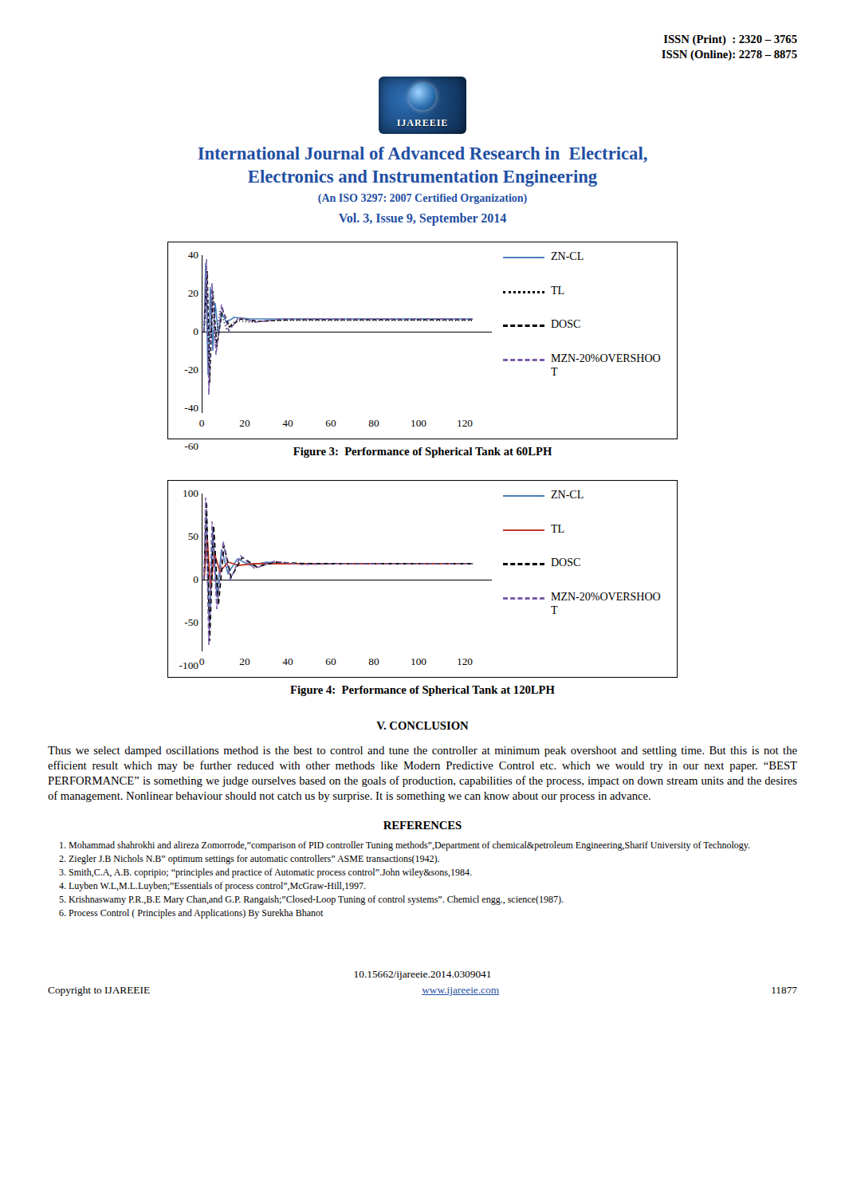ISSN (Print) : 2320 – 3765
ISSN (Online): 2278 – 8875
International Journal of Advanced Research in Electrical,
Electronics and Instrumentation Engineering
(An ISO 3297: 2007 Certified Organization)
Vol. 3, Issue 9, September 2014
40 20 0 -20 -40 -60
0 20 40 60 80 100 120
ZN-CL
TL
DOSC
MZN-20%OVERSHOO
T
Figure 3: Performance of Spherical Tank at 60LPH
100 50 0 -50 -100
0 20 40 60 80 100 120
ZN-CL
TL
DOSC
MZN-20%OVERSHOO
T
Figure 4: Performance of Spherical Tank at 120LPH
V. CONCLUSION
Thus we select damped oscillations method is the best to control and tune the controller at minimum peak overshoot and settling time. But this is not the efficient result which may be further reduced with other methods like Modern Predictive Control etc. which we would try in our next paper. “BEST PERFORMANCE” is something we judge ourselves based on the goals of production, capabilities of the process, impact on down stream units and the desires of management. Nonlinear behaviour should not catch us by surprise. It is something we can know about our process in advance.
REFERENCES
Mohammad shahrokhi and alireza Zomorrode,”comparison of PID controller Tuning methods”,Department of chemical&petroleum Engineering,Sharif University of Technology.
Ziegler J.B Nichols N.B” optimum settings for automatic controllers” ASME transactions(1942).
Smith,C.A, A.B. copripio; “principles and practice of Automatic process control”.John wiley&sons,1984.
Luyben W.L,M.L.Luyben;”Essentials of process control”,McGraw-Hill,1997.
Krishnaswamy P.R.,B.E Mary Chan,and G.P. Rangaish;”Closed-Loop Tuning of control systems”. Chemicl engg., science(1987).
Process Control ( Principles and Applications) By Surekha Bhanot
10.15662/ijareeie.2014.0309041
Copyright to IJAREEIE
www.ijareeie.com
11877